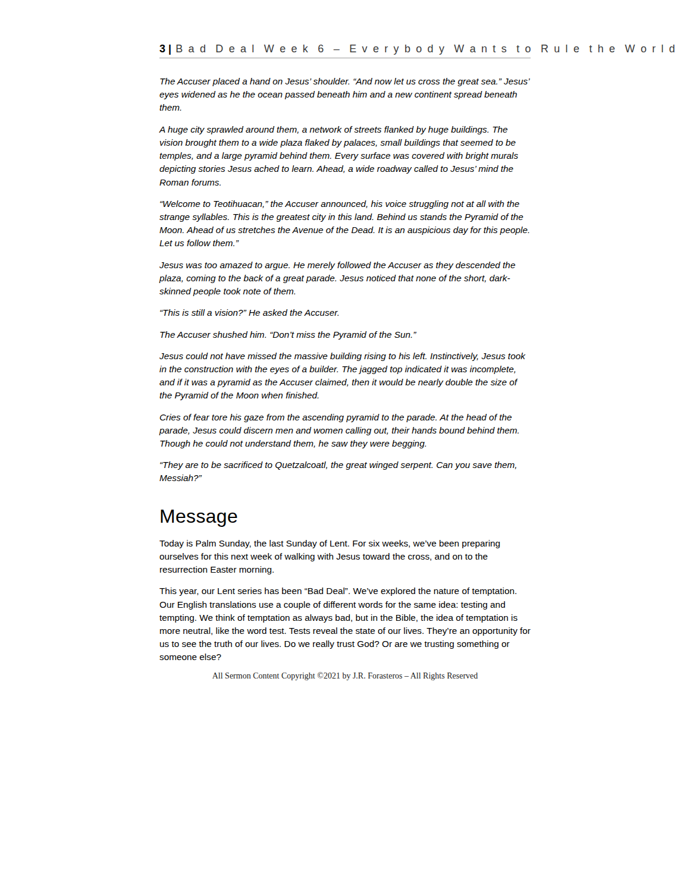3 | B a d D e a l W e e k 6 – E v e r y b o d y W a n t s t o R u l e t h e W o r l d
The Accuser placed a hand on Jesus’ shoulder. “And now let us cross the great sea.” Jesus’ eyes widened as he the ocean passed beneath him and a new continent spread beneath them.
A huge city sprawled around them, a network of streets flanked by huge buildings. The vision brought them to a wide plaza flaked by palaces, small buildings that seemed to be temples, and a large pyramid behind them. Every surface was covered with bright murals depicting stories Jesus ached to learn. Ahead, a wide roadway called to Jesus’ mind the Roman forums.
“Welcome to Teotihuacan,” the Accuser announced, his voice struggling not at all with the strange syllables. This is the greatest city in this land. Behind us stands the Pyramid of the Moon. Ahead of us stretches the Avenue of the Dead. It is an auspicious day for this people. Let us follow them.”
Jesus was too amazed to argue. He merely followed the Accuser as they descended the plaza, coming to the back of a great parade. Jesus noticed that none of the short, dark-skinned people took note of them.
“This is still a vision?” He asked the Accuser.
The Accuser shushed him. “Don’t miss the Pyramid of the Sun.”
Jesus could not have missed the massive building rising to his left. Instinctively, Jesus took in the construction with the eyes of a builder. The jagged top indicated it was incomplete, and if it was a pyramid as the Accuser claimed, then it would be nearly double the size of the Pyramid of the Moon when finished.
Cries of fear tore his gaze from the ascending pyramid to the parade. At the head of the parade, Jesus could discern men and women calling out, their hands bound behind them. Though he could not understand them, he saw they were begging.
“They are to be sacrificed to Quetzalcoatl, the great winged serpent. Can you save them, Messiah?”
Message
Today is Palm Sunday, the last Sunday of Lent. For six weeks, we’ve been preparing ourselves for this next week of walking with Jesus toward the cross, and on to the resurrection Easter morning.
This year, our Lent series has been “Bad Deal”. We’ve explored the nature of temptation. Our English translations use a couple of different words for the same idea: testing and tempting. We think of temptation as always bad, but in the Bible, the idea of temptation is more neutral, like the word test. Tests reveal the state of our lives. They’re an opportunity for us to see the truth of our lives. Do we really trust God? Or are we trusting something or someone else?
All Sermon Content Copyright ©2021 by J.R. Forasteros – All Rights Reserved